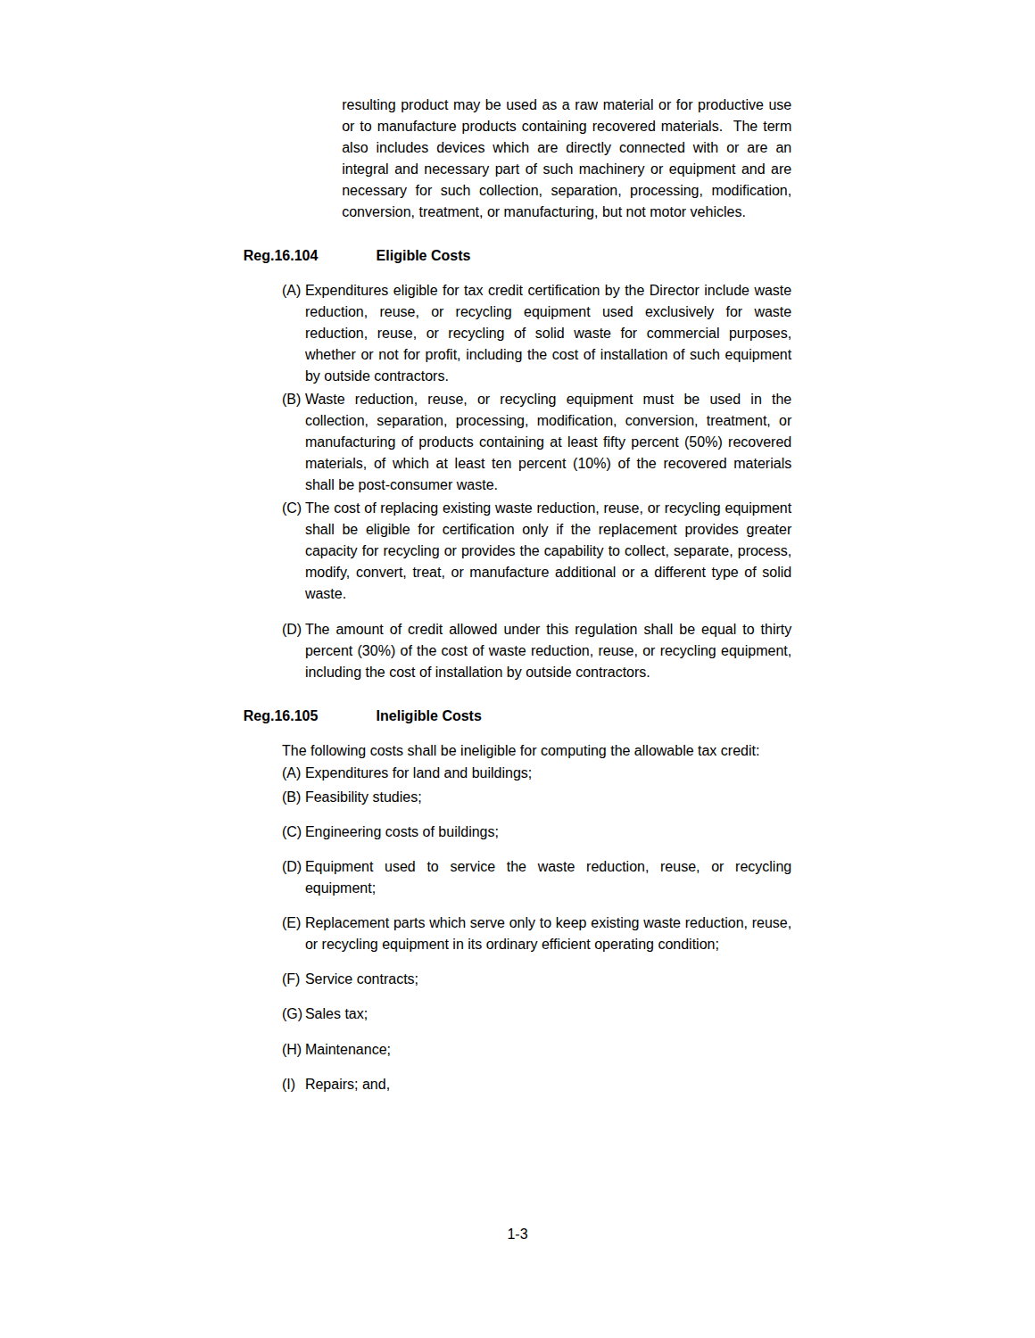resulting product may be used as a raw material or for productive use or to manufacture products containing recovered materials. The term also includes devices which are directly connected with or are an integral and necessary part of such machinery or equipment and are necessary for such collection, separation, processing, modification, conversion, treatment, or manufacturing, but not motor vehicles.
Reg.16.104 Eligible Costs
(A)
Expenditures eligible for tax credit certification by the Director include waste reduction, reuse, or recycling equipment used exclusively for waste reduction, reuse, or recycling of solid waste for commercial purposes, whether or not for profit, including the cost of installation of such equipment by outside contractors.
(B)
Waste reduction, reuse, or recycling equipment must be used in the collection, separation, processing, modification, conversion, treatment, or manufacturing of products containing at least fifty percent (50%) recovered materials, of which at least ten percent (10%) of the recovered materials shall be post-consumer waste.
(C)
The cost of replacing existing waste reduction, reuse, or recycling equipment shall be eligible for certification only if the replacement provides greater capacity for recycling or provides the capability to collect, separate, process, modify, convert, treat, or manufacture additional or a different type of solid waste.
(D)
The amount of credit allowed under this regulation shall be equal to thirty percent (30%) of the cost of waste reduction, reuse, or recycling equipment, including the cost of installation by outside contractors.
Reg.16.105 Ineligible Costs
The following costs shall be ineligible for computing the allowable tax credit:
(A)
Expenditures for land and buildings;
(B)
Feasibility studies;
(C)
Engineering costs of buildings;
(D)
Equipment used to service the waste reduction, reuse, or recycling equipment;
(E)
Replacement parts which serve only to keep existing waste reduction, reuse, or recycling equipment in its ordinary efficient operating condition;
(F)
Service contracts;
(G)
Sales tax;
(H)
Maintenance;
(I)
Repairs; and,
1-3